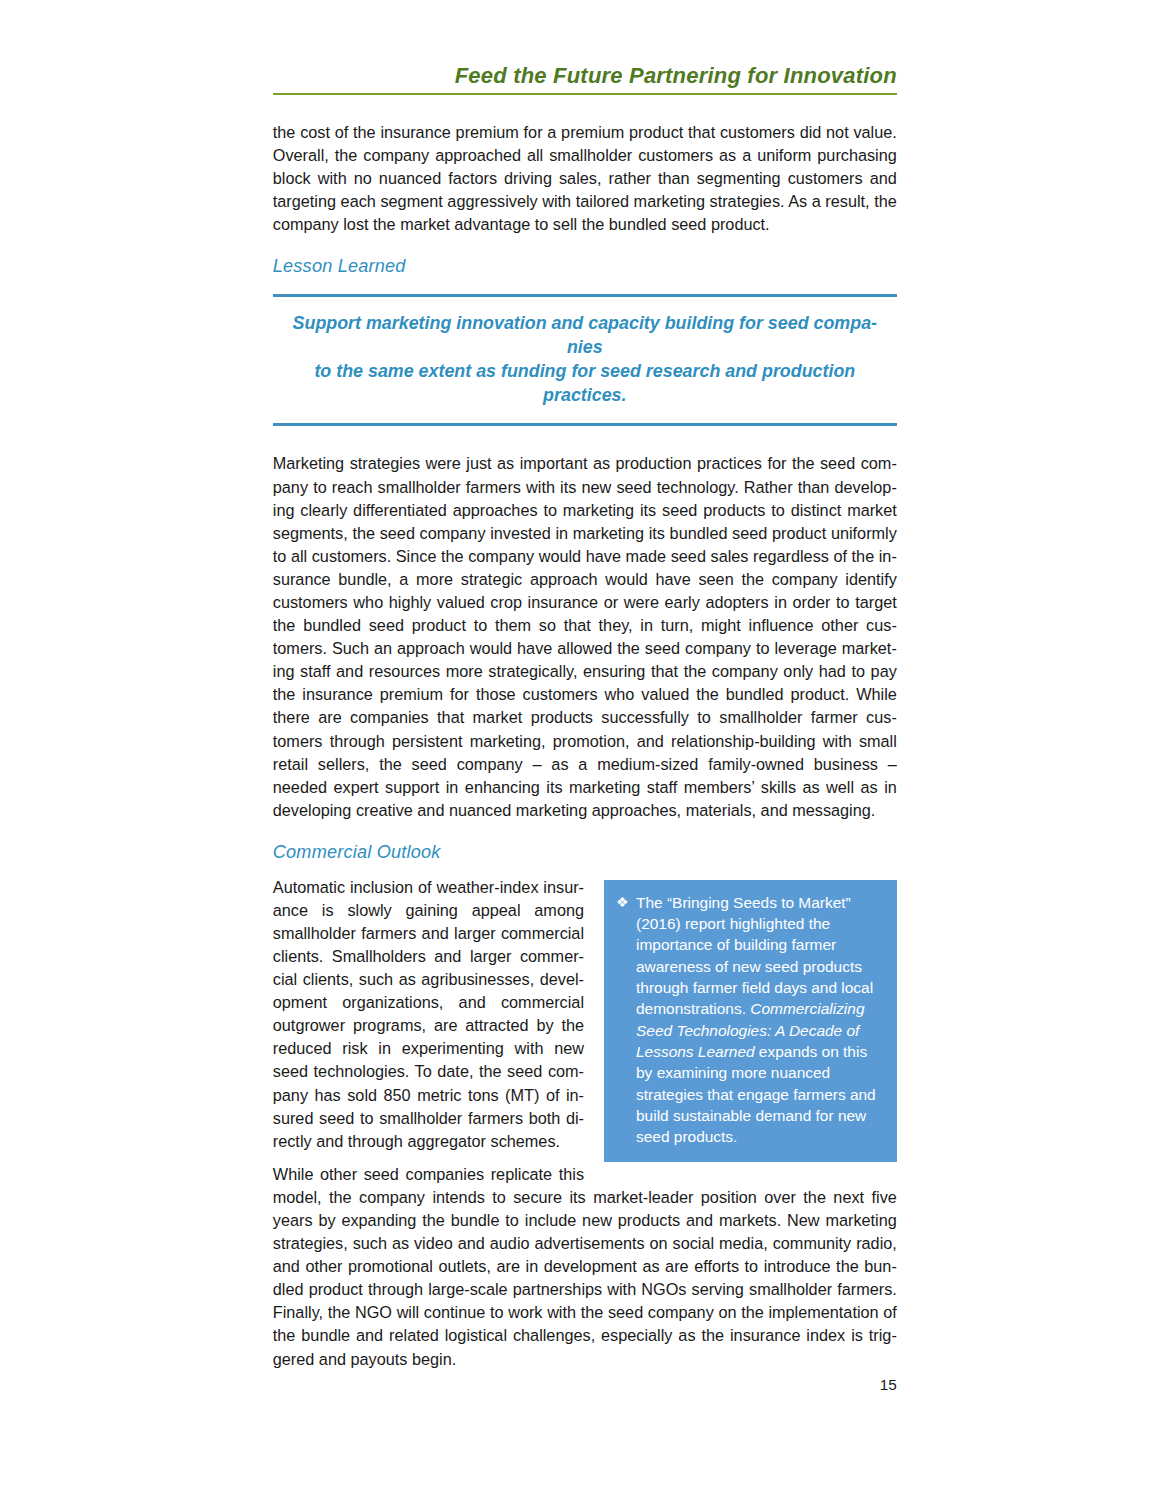Feed the Future Partnering for Innovation
the cost of the insurance premium for a premium product that customers did not value. Overall, the company approached all smallholder customers as a uniform purchasing block with no nuanced factors driving sales, rather than segmenting customers and targeting each segment aggressively with tailored marketing strategies. As a result, the company lost the market advantage to sell the bundled seed product.
Lesson Learned
Support marketing innovation and capacity building for seed companies
to the same extent as funding for seed research and production practices.
Marketing strategies were just as important as production practices for the seed company to reach smallholder farmers with its new seed technology. Rather than developing clearly differentiated approaches to marketing its seed products to distinct market segments, the seed company invested in marketing its bundled seed product uniformly to all customers. Since the company would have made seed sales regardless of the insurance bundle, a more strategic approach would have seen the company identify customers who highly valued crop insurance or were early adopters in order to target the bundled seed product to them so that they, in turn, might influence other customers. Such an approach would have allowed the seed company to leverage marketing staff and resources more strategically, ensuring that the company only had to pay the insurance premium for those customers who valued the bundled product. While there are companies that market products successfully to smallholder farmer customers through persistent marketing, promotion, and relationship-building with small retail sellers, the seed company – as a medium-sized family-owned business – needed expert support in enhancing its marketing staff members’ skills as well as in developing creative and nuanced marketing approaches, materials, and messaging.
Commercial Outlook
The “Bringing Seeds to Market” (2016) report highlighted the importance of building farmer awareness of new seed products through farmer field days and local demonstrations. Commercializing Seed Technologies: A Decade of Lessons Learned expands on this by examining more nuanced strategies that engage farmers and build sustainable demand for new seed products.
Automatic inclusion of weather-index insurance is slowly gaining appeal among smallholder farmers and larger commercial clients. Smallholders and larger commercial clients, such as agribusinesses, development organizations, and commercial outgrower programs, are attracted by the reduced risk in experimenting with new seed technologies. To date, the seed company has sold 850 metric tons (MT) of insured seed to smallholder farmers both directly and through aggregator schemes.
While other seed companies replicate this model, the company intends to secure its market-leader position over the next five years by expanding the bundle to include new products and markets. New marketing strategies, such as video and audio advertisements on social media, community radio, and other promotional outlets, are in development as are efforts to introduce the bundled product through large-scale partnerships with NGOs serving smallholder farmers. Finally, the NGO will continue to work with the seed company on the implementation of the bundle and related logistical challenges, especially as the insurance index is triggered and payouts begin.
15